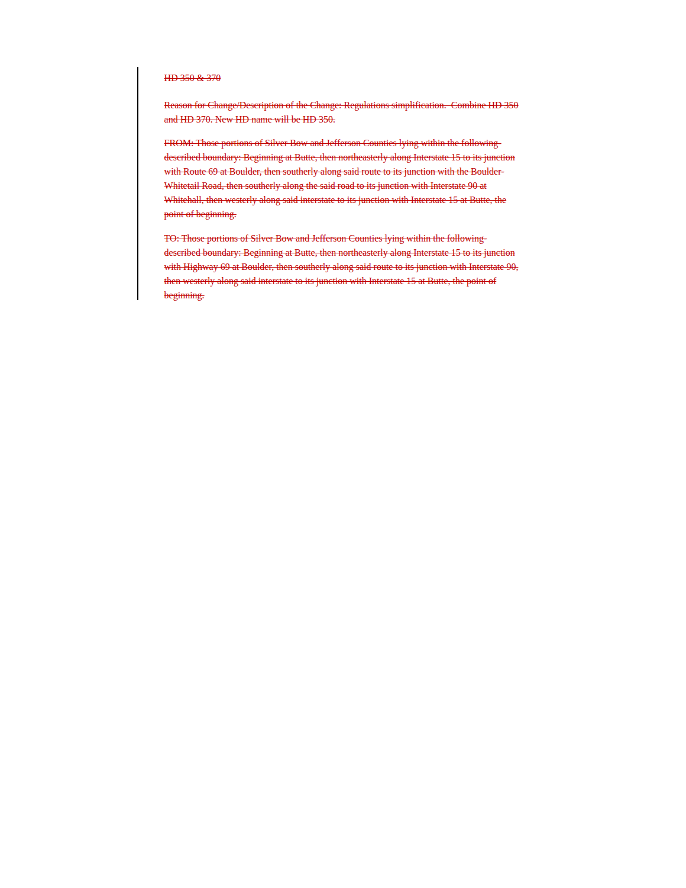HD 350 & 370
Reason for Change/Description of the Change: Regulations simplification. Combine HD 350 and HD 370. New HD name will be HD 350.
FROM: Those portions of Silver Bow and Jefferson Counties lying within the following-described boundary: Beginning at Butte, then northeasterly along Interstate 15 to its junction with Route 69 at Boulder, then southerly along said route to its junction with the Boulder-Whitetail Road, then southerly along the said road to its junction with Interstate 90 at Whitehall, then westerly along said interstate to its junction with Interstate 15 at Butte, the point of beginning.
TO: Those portions of Silver Bow and Jefferson Counties lying within the following-described boundary: Beginning at Butte, then northeasterly along Interstate 15 to its junction with Highway 69 at Boulder, then southerly along said route to its junction with Interstate 90, then westerly along said interstate to its junction with Interstate 15 at Butte, the point of beginning.